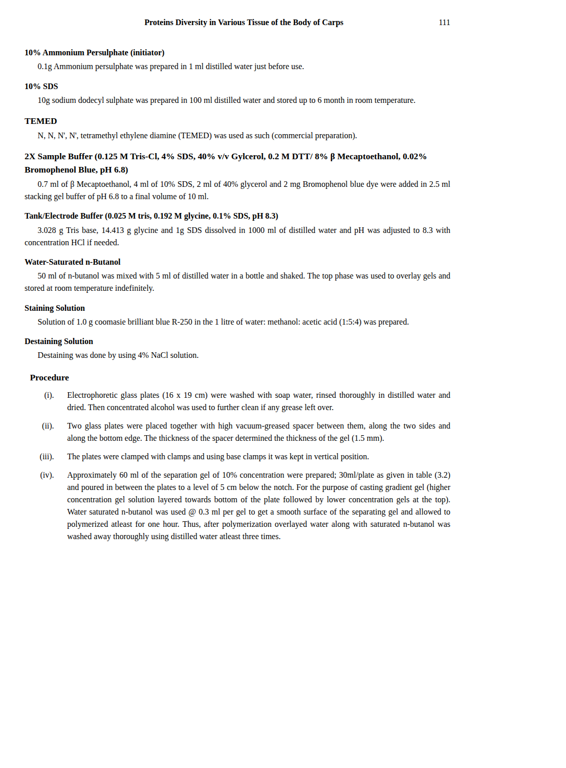Proteins Diversity in Various Tissue of the Body of Carps 111
10% Ammonium Persulphate (initiator)
0.1g Ammonium persulphate was prepared in 1 ml distilled water just before use.
10% SDS
10g sodium dodecyl sulphate was prepared in 100 ml distilled water and stored up to 6 month in room temperature.
TEMED
N, N, N', N', tetramethyl ethylene diamine (TEMED) was used as such (commercial preparation).
2X Sample Buffer (0.125 M Tris-Cl, 4% SDS, 40% v/v Gylcerol, 0.2 M DTT/ 8% β Mecaptoethanol, 0.02% Bromophenol Blue, pH 6.8)
0.7 ml of β Mecaptoethanol, 4 ml of 10% SDS, 2 ml of 40% glycerol and 2 mg Bromophenol blue dye were added in 2.5 ml stacking gel buffer of pH 6.8 to a final volume of 10 ml.
Tank/Electrode Buffer (0.025 M tris, 0.192 M glycine, 0.1% SDS, pH 8.3)
3.028 g Tris base, 14.413 g glycine and 1g SDS dissolved in 1000 ml of distilled water and pH was adjusted to 8.3 with concentration HCl if needed.
Water-Saturated n-Butanol
50 ml of n-butanol was mixed with 5 ml of distilled water in a bottle and shaked. The top phase was used to overlay gels and stored at room temperature indefinitely.
Staining Solution
Solution of 1.0 g coomasie brilliant blue R-250 in the 1 litre of water: methanol: acetic acid (1:5:4) was prepared.
Destaining Solution
Destaining was done by using 4% NaCl solution.
Procedure
(i). Electrophoretic glass plates (16 x 19 cm) were washed with soap water, rinsed thoroughly in distilled water and dried. Then concentrated alcohol was used to further clean if any grease left over.
(ii). Two glass plates were placed together with high vacuum-greased spacer between them, along the two sides and along the bottom edge. The thickness of the spacer determined the thickness of the gel (1.5 mm).
(iii). The plates were clamped with clamps and using base clamps it was kept in vertical position.
(iv). Approximately 60 ml of the separation gel of 10% concentration were prepared; 30ml/plate as given in table (3.2) and poured in between the plates to a level of 5 cm below the notch. For the purpose of casting gradient gel (higher concentration gel solution layered towards bottom of the plate followed by lower concentration gels at the top). Water saturated n-butanol was used @ 0.3 ml per gel to get a smooth surface of the separating gel and allowed to polymerized atleast for one hour. Thus, after polymerization overlayed water along with saturated n-butanol was washed away thoroughly using distilled water atleast three times.